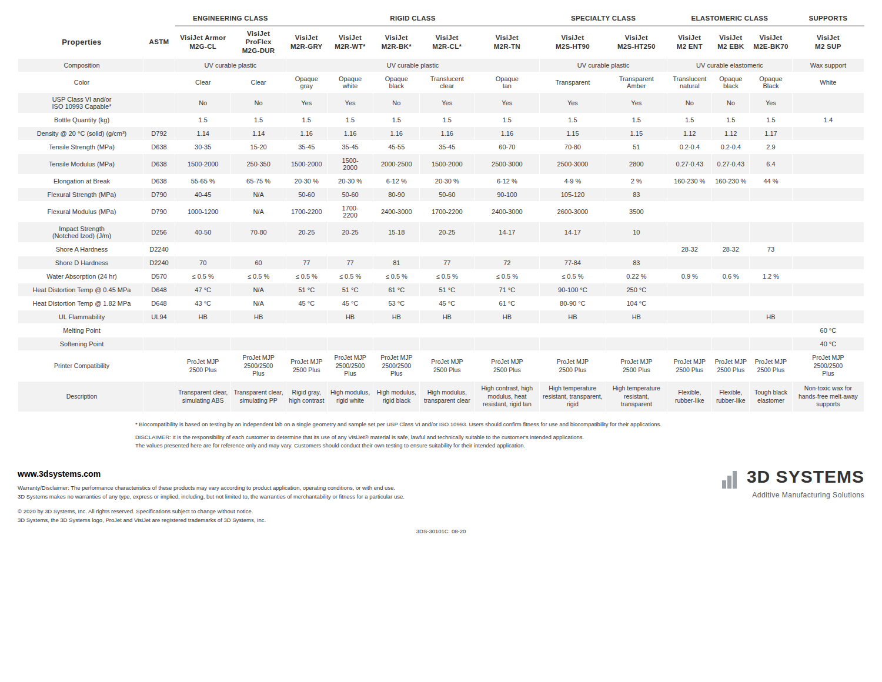| | | Engineering Class | Rigid Class | Specialty Class | Elastomeric Class | Supports |
| --- | --- | --- | --- | --- | --- | --- |
| Properties | ASTM | VisiJet Armor M2G-CL | VisiJet ProFlex M2G-DUR | VisiJet M2R-GRY | VisiJet M2R-WT* | VisiJet M2R-BK* | VisiJet M2R-CL* | VisiJet M2R-TN | VisiJet M2S-HT90 | VisiJet M2S-HT250 | VisiJet M2 ENT | VisiJet M2 EBK | VisiJet M2E-BK70 | VisiJet M2 SUP |
| Composition | | UV curable plastic | UV curable plastic | UV curable plastic | UV curable elastomeric | Wax support |
| Color | | Clear | Clear | Opaque gray | Opaque white | Opaque black | Translucent clear | Opaque tan | Transparent | Transparent Amber | Translucent natural | Opaque black | Opaque Black | White |
| USP Class VI and/or ISO 10993 Capable* | | No | No | Yes | Yes | No | Yes | Yes | Yes | Yes | No | No | Yes | |
| Bottle Quantity (kg) | | 1.5 | 1.5 | 1.5 | 1.5 | 1.5 | 1.5 | 1.5 | 1.5 | 1.5 | 1.5 | 1.5 | 1.5 | 1.4 |
| Density @ 20 °C (solid) (g/cm³) | D792 | 1.14 | 1.14 | 1.16 | 1.16 | 1.16 | 1.16 | 1.16 | 1.15 | 1.15 | 1.12 | 1.12 | 1.17 | |
| Tensile Strength (MPa) | D638 | 30-35 | 15-20 | 35-45 | 35-45 | 45-55 | 35-45 | 60-70 | 70-80 | 51 | 0.2-0.4 | 0.2-0.4 | 2.9 | |
| Tensile Modulus (MPa) | D638 | 1500-2000 | 250-350 | 1500-2000 | 1500- 2000 | 2000-2500 | 1500-2000 | 2500-3000 | 2500-3000 | 2800 | 0.27-0.43 | 0.27-0.43 | 6.4 | |
| Elongation at Break | D638 | 55-65 % | 65-75 % | 20-30 % | 20-30 % | 6-12 % | 20-30 % | 6-12 % | 4-9 % | 2 % | 160-230 % | 160-230 % | 44 % | |
| Flexural Strength (MPa) | D790 | 40-45 | N/A | 50-60 | 50-60 | 80-90 | 50-60 | 90-100 | 105-120 | 83 | | | | |
| Flexural Modulus (MPa) | D790 | 1000-1200 | N/A | 1700-2200 | 1700- 2200 | 2400-3000 | 1700-2200 | 2400-3000 | 2600-3000 | 3500 | | | | |
| Impact Strength (Notched Izod) (J/m) | D256 | 40-50 | 70-80 | 20-25 | 20-25 | 15-18 | 20-25 | 14-17 | 14-17 | 10 | | | | |
| Shore A Hardness | D2240 | | | | | | | | | | 28-32 | 28-32 | 73 | |
| Shore D Hardness | D2240 | 70 | 60 | 77 | 77 | 81 | 77 | 72 | 77-84 | 83 | | | | |
| Water Absorption (24 hr) | D570 | ≤ 0.5 % | ≤ 0.5 % | ≤ 0.5 % | ≤ 0.5 % | ≤ 0.5 % | ≤ 0.5 % | ≤ 0.5 % | ≤ 0.5 % | 0.22 % | 0.9 % | 0.6 % | 1.2 % | |
| Heat Distortion Temp @ 0.45 MPa | D648 | 47 °C | N/A | 51 °C | 51 °C | 61 °C | 51 °C | 71 °C | 90-100 °C | 250 °C | | | | |
| Heat Distortion Temp @ 1.82 MPa | D648 | 43 °C | N/A | 45 °C | 45 °C | 53 °C | 45 °C | 61 °C | 80-90 °C | 104 °C | | | | |
| UL Flammability | UL94 | HB | HB | | HB | HB | HB | HB | HB | HB | | | HB | |
| Melting Point | | | | | | | | | | | | | | 60 °C |
| Softening Point | | | | | | | | | | | | | | 40 °C |
| Printer Compatibility | | ProJet MJP 2500 Plus | ProJet MJP 2500/2500 Plus | ProJet MJP 2500 Plus | ProJet MJP 2500/2500 Plus | ProJet MJP 2500/2500 Plus | ProJet MJP 2500 Plus | ProJet MJP 2500 Plus | ProJet MJP 2500 Plus | ProJet MJP 2500 Plus | ProJet MJP 2500 Plus | ProJet MJP 2500 Plus | ProJet MJP 2500 Plus | ProJet MJP 2500/2500 Plus |
| Description | | Transparent clear, simulating ABS | Transparent clear, simulating PP | Rigid gray, high contrast | High modulus, rigid white | High modulus, rigid black | High modulus, transparent clear | High contrast, high modulus, heat resistant, rigid tan | High temperature resistant, transparent, rigid | High temperature resistant, transparent | Flexible, rubber-like | Flexible, rubber-like | Tough black elastomer | Non-toxic wax for hands-free melt-away supports |
* Biocompatibility is based on testing by an independent lab on a single geometry and sample set per USP Class VI and/or ISO 10993. Users should confirm fitness for use and biocompatibility for their applications.
DISCLAIMER: It is the responsibility of each customer to determine that its use of any VisiJet® material is safe, lawful and technically suitable to the customer's intended applications.
The values presented here are for reference only and may vary. Customers should conduct their own testing to ensure suitability for their intended application.
www.3dsystems.com
Warranty/Disclaimer: The performance characteristics of these products may vary according to product application, operating conditions, or with end use.
3D Systems makes no warranties of any type, express or implied, including, but not limited to, the warranties of merchantability or fitness for a particular use.
© 2020 by 3D Systems, Inc. All rights reserved. Specifications subject to change without notice.
3D Systems, the 3D Systems logo, ProJet and VisiJet are registered trademarks of 3D Systems, Inc.
3D SYSTEMS
Additive Manufacturing Solutions
3DS-30101C 08-20